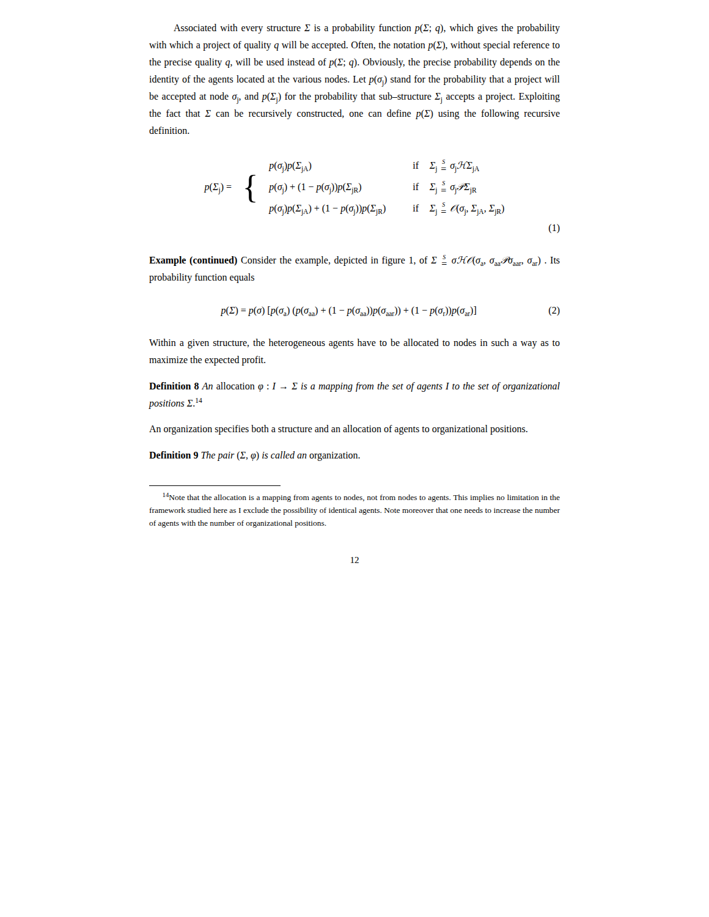Associated with every structure Σ is a probability function p(Σ; q), which gives the probability with which a project of quality q will be accepted. Often, the notation p(Σ), without special reference to the precise quality q, will be used instead of p(Σ; q). Obviously, the precise probability depends on the identity of the agents located at the various nodes. Let p(σj) stand for the probability that a project will be accepted at node σj, and p(Σj) for the probability that sub–structure Σj accepts a project. Exploiting the fact that Σ can be recursively constructed, one can define p(Σ) using the following recursive definition.
| p ( Σ j ) = | { | p ( σ j ) p ( Σ jA ) | if | Σ j S = σ j ℋ Σ jA |
| p ( σ j ) + (1 − p ( σ j )) p ( Σ jR ) | if | Σ j S = σ j 𝒫 Σ jR |
| p ( σ j ) p ( Σ jA ) + (1 − p ( σ j )) p ( Σ jR ) | if | Σ j S = 𝒪 ( σ j , Σ jA , Σ jR ) |
(1)
Example (continued) Consider the example, depicted in figure 1, of Σ S= σℋ𝒪(σa, σaa 𝒫σaar, σar) . Its probability function equals
p(Σ) = p(σ) [p(σa) (p(σaa) + (1 − p(σaa))p(σaar)) + (1 − p(σr))p(σar)]
(2)
Within a given structure, the heterogeneous agents have to be allocated to nodes in such a way as to maximize the expected profit.
Definition 8 An allocation φ : I → Σ is a mapping from the set of agents I to the set of organizational positions Σ.14
An organization specifies both a structure and an allocation of agents to organizational positions.
Definition 9 The pair (Σ, φ) is called an organization.
14Note that the allocation is a mapping from agents to nodes, not from nodes to agents. This implies no limitation in the framework studied here as I exclude the possibility of identical agents. Note moreover that one needs to increase the number of agents with the number of organizational positions.
12